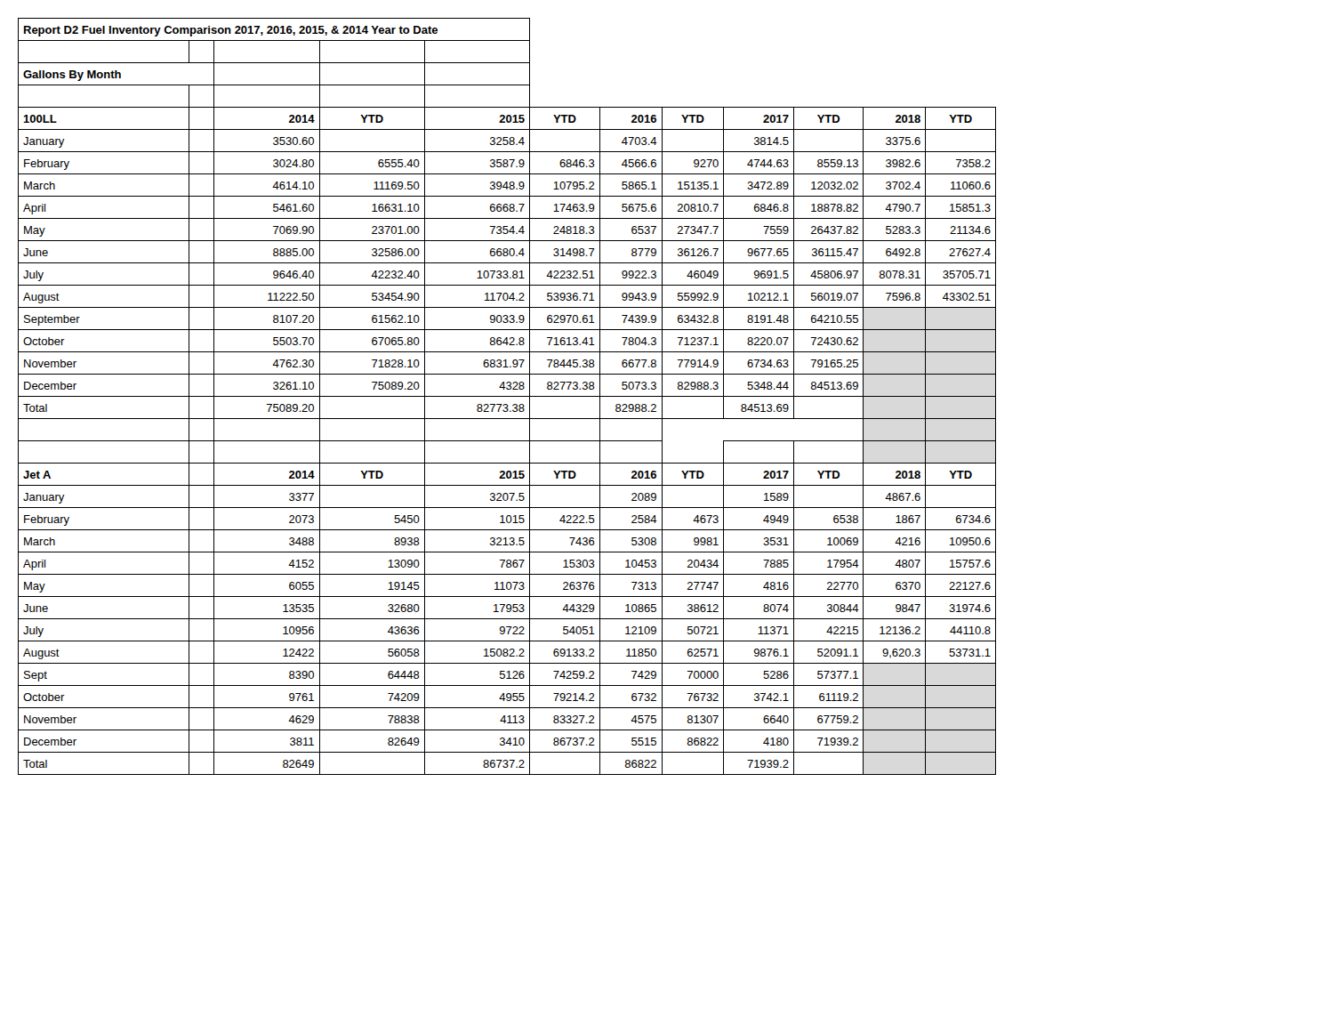| Report D2 Fuel Inventory Comparison 2017, 2016, 2015, & 2014 Year to Date | | | | | | |
| Gallons By Month | | | | | | | | | |
| 100LL | | 2014 | YTD | 2015 | YTD | 2016 | YTD | 2017 | YTD | 2018 | YTD |
| January | | 3530.60 | | 3258.4 | | 4703.4 | | 3814.5 | | 3375.6 | |
| February | | 3024.80 | 6555.40 | 3587.9 | 6846.3 | 4566.6 | 9270 | 4744.63 | 8559.13 | 3982.6 | 7358.2 |
| March | | 4614.10 | 11169.50 | 3948.9 | 10795.2 | 5865.1 | 15135.1 | 3472.89 | 12032.02 | 3702.4 | 11060.6 |
| April | | 5461.60 | 16631.10 | 6668.7 | 17463.9 | 5675.6 | 20810.7 | 6846.8 | 18878.82 | 4790.7 | 15851.3 |
| May | | 7069.90 | 23701.00 | 7354.4 | 24818.3 | 6537 | 27347.7 | 7559 | 26437.82 | 5283.3 | 21134.6 |
| June | | 8885.00 | 32586.00 | 6680.4 | 31498.7 | 8779 | 36126.7 | 9677.65 | 36115.47 | 6492.8 | 27627.4 |
| July | | 9646.40 | 42232.40 | 10733.81 | 42232.51 | 9922.3 | 46049 | 9691.5 | 45806.97 | 8078.31 | 35705.71 |
| August | | 11222.50 | 53454.90 | 11704.2 | 53936.71 | 9943.9 | 55992.9 | 10212.1 | 56019.07 | 7596.8 | 43302.51 |
| September | | 8107.20 | 61562.10 | 9033.9 | 62970.61 | 7439.9 | 63432.8 | 8191.48 | 64210.55 | | |
| October | | 5503.70 | 67065.80 | 8642.8 | 71613.41 | 7804.3 | 71237.1 | 8220.07 | 72430.62 | | |
| November | | 4762.30 | 71828.10 | 6831.97 | 78445.38 | 6677.8 | 77914.9 | 6734.63 | 79165.25 | | |
| December | | 3261.10 | 75089.20 | 4328 | 82773.38 | 5073.3 | 82988.3 | 5348.44 | 84513.69 | | |
| Total | | 75089.20 | | 82773.38 | | 82988.2 | | 84513.69 | | | |
| Jet A | | 2014 | YTD | 2015 | YTD | 2016 | YTD | 2017 | YTD | 2018 | YTD |
| January | | 3377 | | 3207.5 | | 2089 | | 1589 | | 4867.6 | |
| February | | 2073 | 5450 | 1015 | 4222.5 | 2584 | 4673 | 4949 | 6538 | 1867 | 6734.6 |
| March | | 3488 | 8938 | 3213.5 | 7436 | 5308 | 9981 | 3531 | 10069 | 4216 | 10950.6 |
| April | | 4152 | 13090 | 7867 | 15303 | 10453 | 20434 | 7885 | 17954 | 4807 | 15757.6 |
| May | | 6055 | 19145 | 11073 | 26376 | 7313 | 27747 | 4816 | 22770 | 6370 | 22127.6 |
| June | | 13535 | 32680 | 17953 | 44329 | 10865 | 38612 | 8074 | 30844 | 9847 | 31974.6 |
| July | | 10956 | 43636 | 9722 | 54051 | 12109 | 50721 | 11371 | 42215 | 12136.2 | 44110.8 |
| August | | 12422 | 56058 | 15082.2 | 69133.2 | 11850 | 62571 | 9876.1 | 52091.1 | 9,620.3 | 53731.1 |
| Sept | | 8390 | 64448 | 5126 | 74259.2 | 7429 | 70000 | 5286 | 57377.1 | | |
| October | | 9761 | 74209 | 4955 | 79214.2 | 6732 | 76732 | 3742.1 | 61119.2 | | |
| November | | 4629 | 78838 | 4113 | 83327.2 | 4575 | 81307 | 6640 | 67759.2 | | |
| December | | 3811 | 82649 | 3410 | 86737.2 | 5515 | 86822 | 4180 | 71939.2 | | |
| Total | | 82649 | | 86737.2 | | 86822 | | 71939.2 | | | |